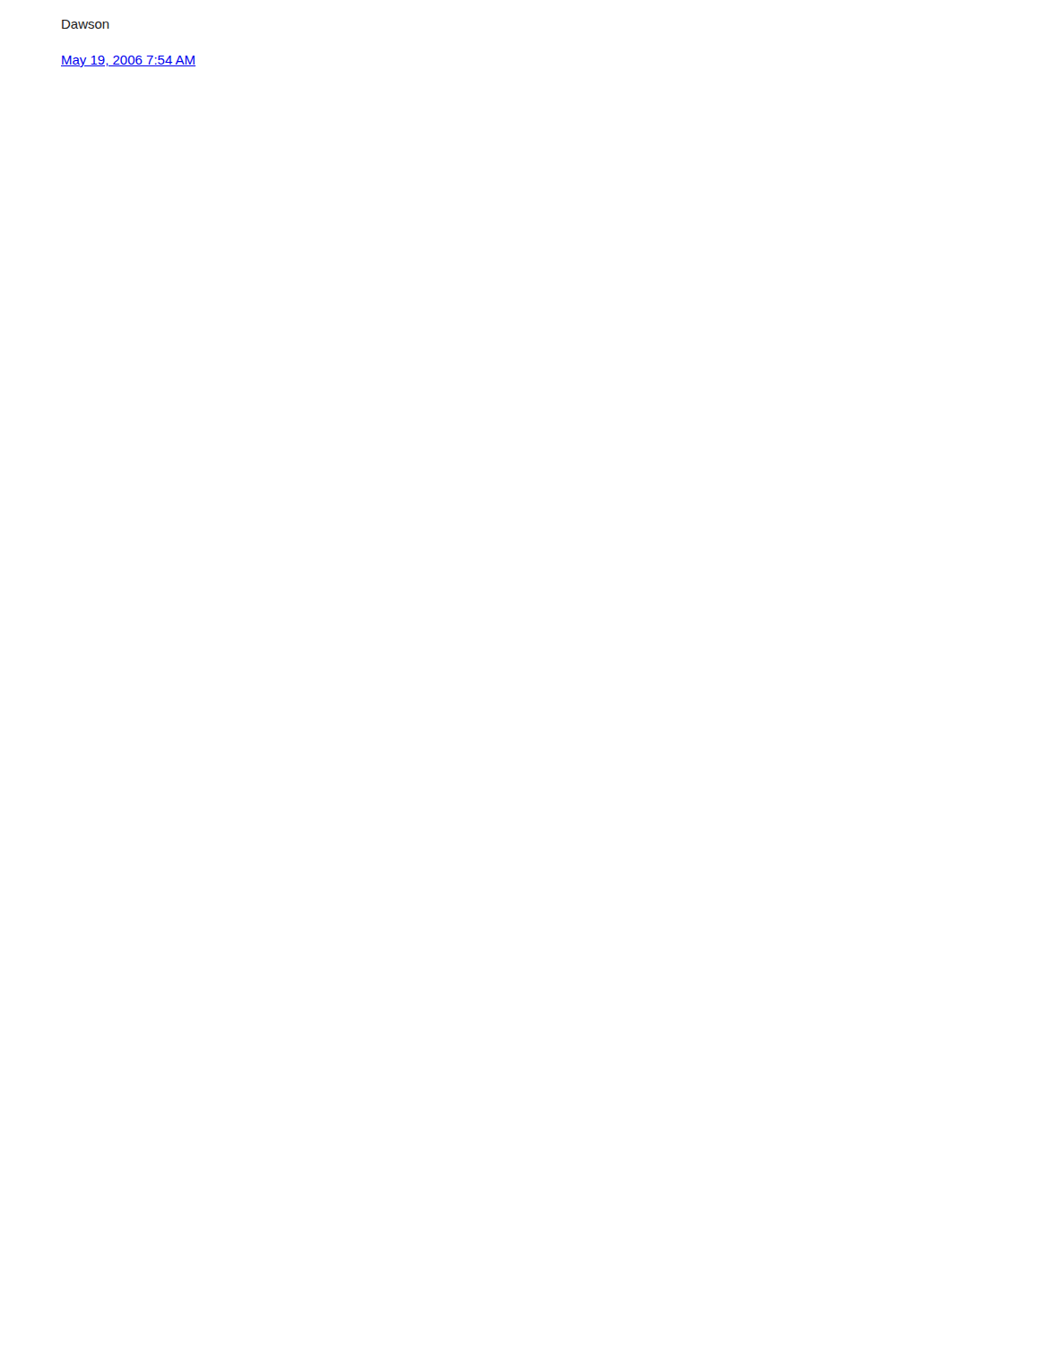Dawson
May 19, 2006 7:54 AM